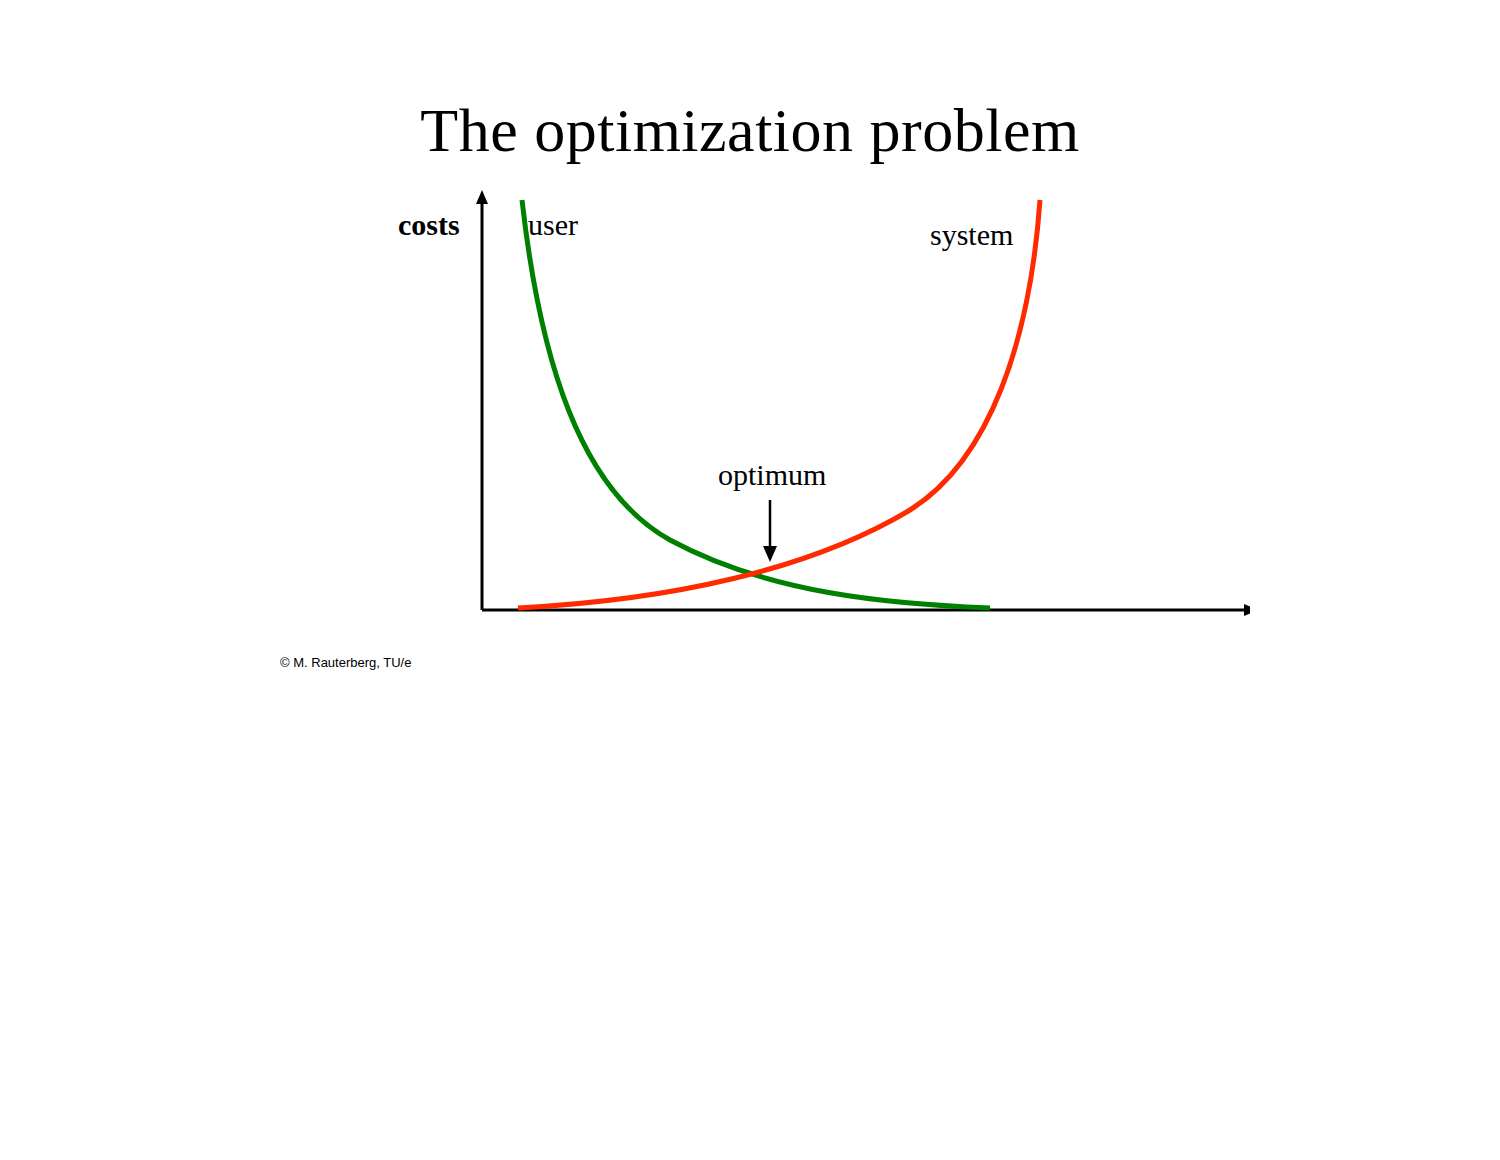The optimization problem
costs
user
system
optimum
technical complexity
of the user interface
© M. Rauterberg, TU/e